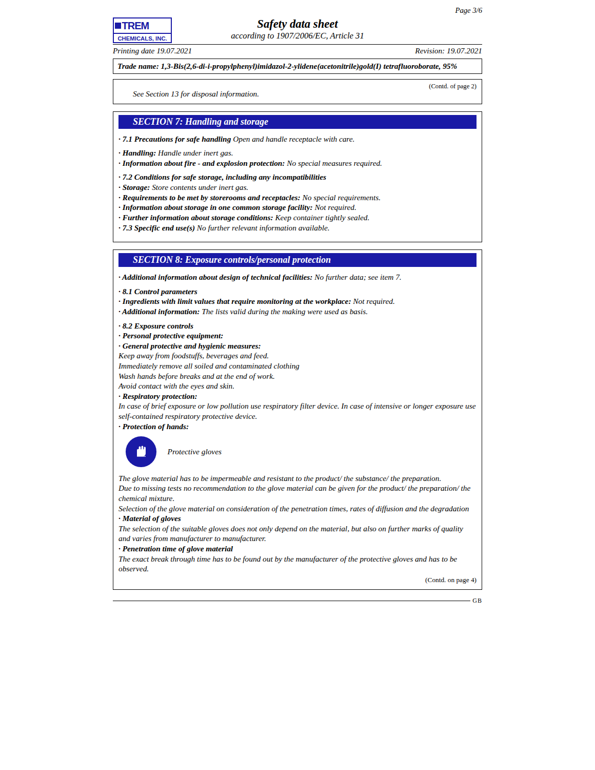Page 3/6
TREM
CHEMICALS, INC.
Safety data sheet
according to 1907/2006/EC, Article 31
Printing date 19.07.2021 Revision: 19.07.2021
Trade name: 1,3-Bis(2,6-di-i-propylphenyl)imidazol-2-ylidene(acetonitrile)gold(I) tetrafluoroborate, 95%
(Contd. of page 2)
See Section 13 for disposal information.
SECTION 7: Handling and storage
· 7.1 Precautions for safe handling Open and handle receptacle with care.
· Handling: Handle under inert gas.
· Information about fire - and explosion protection: No special measures required.
· 7.2 Conditions for safe storage, including any incompatibilities
· Storage: Store contents under inert gas.
· Requirements to be met by storerooms and receptacles: No special requirements.
· Information about storage in one common storage facility: Not required.
· Further information about storage conditions: Keep container tightly sealed.
· 7.3 Specific end use(s) No further relevant information available.
SECTION 8: Exposure controls/personal protection
· Additional information about design of technical facilities: No further data; see item 7.
· 8.1 Control parameters
· Ingredients with limit values that require monitoring at the workplace: Not required.
· Additional information: The lists valid during the making were used as basis.
· 8.2 Exposure controls
· Personal protective equipment:
· General protective and hygienic measures:
Keep away from foodstuffs, beverages and feed.
Immediately remove all soiled and contaminated clothing
Wash hands before breaks and at the end of work.
Avoid contact with the eyes and skin.
· Respiratory protection:
In case of brief exposure or low pollution use respiratory filter device. In case of intensive or longer exposure use self-contained respiratory protective device.
· Protection of hands:
Protective gloves
The glove material has to be impermeable and resistant to the product/ the substance/ the preparation.
Due to missing tests no recommendation to the glove material can be given for the product/ the preparation/ the chemical mixture.
Selection of the glove material on consideration of the penetration times, rates of diffusion and the degradation
· Material of gloves
The selection of the suitable gloves does not only depend on the material, but also on further marks of quality and varies from manufacturer to manufacturer.
· Penetration time of glove material
The exact break through time has to be found out by the manufacturer of the protective gloves and has to be observed.
(Contd. on page 4)
GB